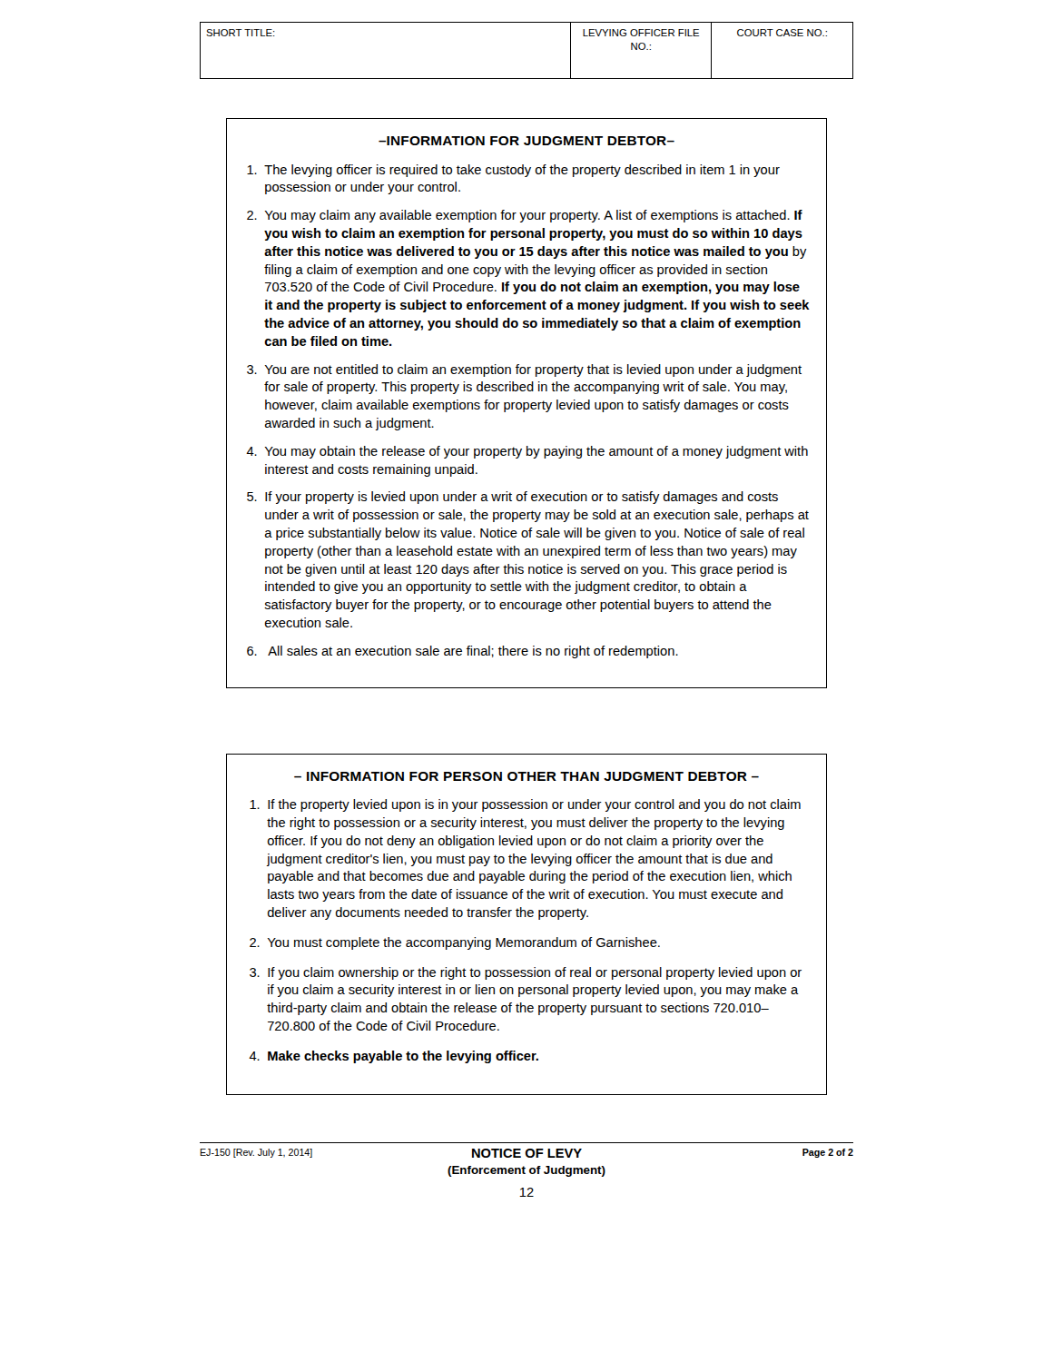| SHORT TITLE: | LEVYING OFFICER FILE NO.: | COURT CASE NO.: |
–INFORMATION FOR JUDGMENT DEBTOR–
The levying officer is required to take custody of the property described in item 1 in your possession or under your control.
You may claim any available exemption for your property. A list of exemptions is attached. If you wish to claim an exemption for personal property, you must do so within 10 days after this notice was delivered to you or 15 days after this notice was mailed to you by filing a claim of exemption and one copy with the levying officer as provided in section 703.520 of the Code of Civil Procedure. If you do not claim an exemption, you may lose it and the property is subject to enforcement of a money judgment. If you wish to seek the advice of an attorney, you should do so immediately so that a claim of exemption can be filed on time.
You are not entitled to claim an exemption for property that is levied upon under a judgment for sale of property. This property is described in the accompanying writ of sale. You may, however, claim available exemptions for property levied upon to satisfy damages or costs awarded in such a judgment.
You may obtain the release of your property by paying the amount of a money judgment with interest and costs remaining unpaid.
If your property is levied upon under a writ of execution or to satisfy damages and costs under a writ of possession or sale, the property may be sold at an execution sale, perhaps at a price substantially below its value. Notice of sale will be given to you. Notice of sale of real property (other than a leasehold estate with an unexpired term of less than two years) may not be given until at least 120 days after this notice is served on you. This grace period is intended to give you an opportunity to settle with the judgment creditor, to obtain a satisfactory buyer for the property, or to encourage other potential buyers to attend the execution sale.
All sales at an execution sale are final; there is no right of redemption.
– INFORMATION FOR PERSON OTHER THAN JUDGMENT DEBTOR –
If the property levied upon is in your possession or under your control and you do not claim the right to possession or a security interest, you must deliver the property to the levying officer. If you do not deny an obligation levied upon or do not claim a priority over the judgment creditor's lien, you must pay to the levying officer the amount that is due and payable and that becomes due and payable during the period of the execution lien, which lasts two years from the date of issuance of the writ of execution. You must execute and deliver any documents needed to transfer the property.
You must complete the accompanying Memorandum of Garnishee.
If you claim ownership or the right to possession of real or personal property levied upon or if you claim a security interest in or lien on personal property levied upon, you may make a third-party claim and obtain the release of the property pursuant to sections 720.010–720.800 of the Code of Civil Procedure.
Make checks payable to the levying officer.
EJ-150 [Rev. July 1, 2014] Page 2 of 2
NOTICE OF LEVY
(Enforcement of Judgment)
12